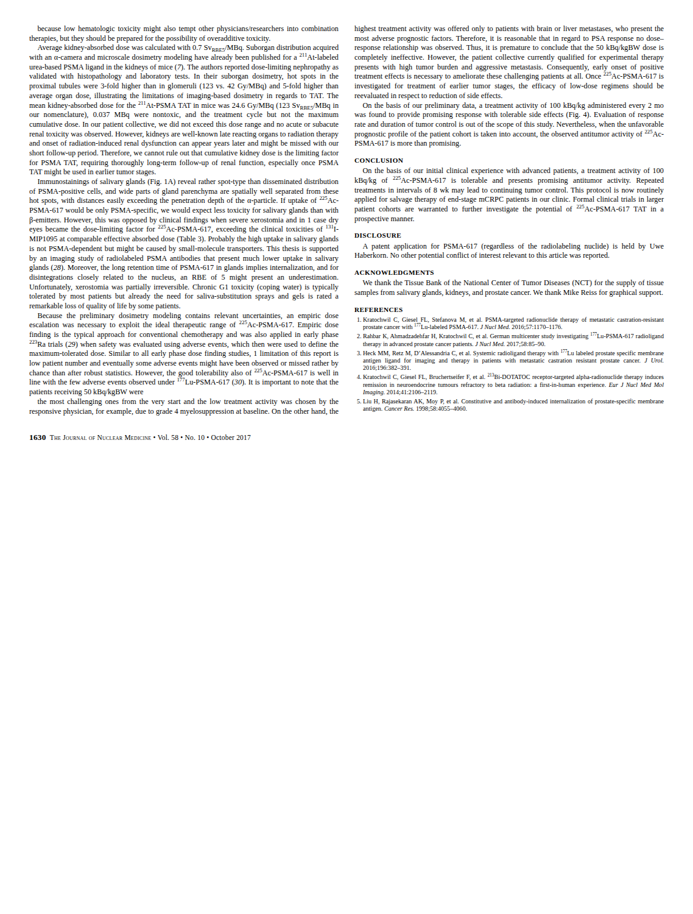because low hematologic toxicity might also tempt other physicians/researchers into combination therapies, but they should be prepared for the possibility of overadditive toxicity.
Average kidney-absorbed dose was calculated with 0.7 SvRBE5/MBq. Suborgan distribution acquired with an α-camera and microscale dosimetry modeling have already been published for a 211At-labeled urea-based PSMA ligand in the kidneys of mice (7). The authors reported dose-limiting nephropathy as validated with histopathology and laboratory tests. In their suborgan dosimetry, hot spots in the proximal tubules were 3-fold higher than in glomeruli (123 vs. 42 Gy/MBq) and 5-fold higher than average organ dose, illustrating the limitations of imaging-based dosimetry in regards to TAT. The mean kidney-absorbed dose for the 211At-PSMA TAT in mice was 24.6 Gy/MBq (123 SvRBE5/MBq in our nomenclature), 0.037 MBq were nontoxic, and the treatment cycle but not the maximum cumulative dose. In our patient collective, we did not exceed this dose range and no acute or subacute renal toxicity was observed. However, kidneys are well-known late reacting organs to radiation therapy and onset of radiation-induced renal dysfunction can appear years later and might be missed with our short follow-up period. Therefore, we cannot rule out that cumulative kidney dose is the limiting factor for PSMA TAT, requiring thoroughly long-term follow-up of renal function, especially once PSMA TAT might be used in earlier tumor stages.
Immunostainings of salivary glands (Fig. 1A) reveal rather spot-type than disseminated distribution of PSMA-positive cells, and wide parts of gland parenchyma are spatially well separated from these hot spots, with distances easily exceeding the penetration depth of the α-particle. If uptake of 225Ac-PSMA-617 would be only PSMA-specific, we would expect less toxicity for salivary glands than with β-emitters. However, this was opposed by clinical findings when severe xerostomia and in 1 case dry eyes became the dose-limiting factor for 225Ac-PSMA-617, exceeding the clinical toxicities of 131I-MIP1095 at comparable effective absorbed dose (Table 3). Probably the high uptake in salivary glands is not PSMA-dependent but might be caused by small-molecule transporters. This thesis is supported by an imaging study of radiolabeled PSMA antibodies that present much lower uptake in salivary glands (28). Moreover, the long retention time of PSMA-617 in glands implies internalization, and for disintegrations closely related to the nucleus, an RBE of 5 might present an underestimation. Unfortunately, xerostomia was partially irreversible. Chronic G1 toxicity (coping water) is typically tolerated by most patients but already the need for saliva-substitution sprays and gels is rated a remarkable loss of quality of life by some patients.
Because the preliminary dosimetry modeling contains relevant uncertainties, an empiric dose escalation was necessary to exploit the ideal therapeutic range of 225Ac-PSMA-617. Empiric dose finding is the typical approach for conventional chemotherapy and was also applied in early phase 223Ra trials (29) when safety was evaluated using adverse events, which then were used to define the maximum-tolerated dose. Similar to all early phase dose finding studies, 1 limitation of this report is low patient number and eventually some adverse events might have been observed or missed rather by chance than after robust statistics. However, the good tolerability also of 225Ac-PSMA-617 is well in line with the few adverse events observed under 177Lu-PSMA-617 (30). It is important to note that the patients receiving 50 kBq/kgBW were
the most challenging ones from the very start and the low treatment activity was chosen by the responsive physician, for example, due to grade 4 myelosuppression at baseline. On the other hand, the highest treatment activity was offered only to patients with brain or liver metastases, who present the most adverse prognostic factors. Therefore, it is reasonable that in regard to PSA response no dose–response relationship was observed. Thus, it is premature to conclude that the 50 kBq/kgBW dose is completely ineffective. However, the patient collective currently qualified for experimental therapy presents with high tumor burden and aggressive metastasis. Consequently, early onset of positive treatment effects is necessary to ameliorate these challenging patients at all. Once 225Ac-PSMA-617 is investigated for treatment of earlier tumor stages, the efficacy of low-dose regimens should be reevaluated in respect to reduction of side effects.
On the basis of our preliminary data, a treatment activity of 100 kBq/kg administered every 2 mo was found to provide promising response with tolerable side effects (Fig. 4). Evaluation of response rate and duration of tumor control is out of the scope of this study. Nevertheless, when the unfavorable prognostic profile of the patient cohort is taken into account, the observed antitumor activity of 225Ac-PSMA-617 is more than promising.
CONCLUSION
On the basis of our initial clinical experience with advanced patients, a treatment activity of 100 kBq/kg of 225Ac-PSMA-617 is tolerable and presents promising antitumor activity. Repeated treatments in intervals of 8 wk may lead to continuing tumor control. This protocol is now routinely applied for salvage therapy of end-stage mCRPC patients in our clinic. Formal clinical trials in larger patient cohorts are warranted to further investigate the potential of 225Ac-PSMA-617 TAT in a prospective manner.
DISCLOSURE
A patent application for PSMA-617 (regardless of the radiolabeling nuclide) is held by Uwe Haberkorn. No other potential conflict of interest relevant to this article was reported.
ACKNOWLEDGMENTS
We thank the Tissue Bank of the National Center of Tumor Diseases (NCT) for the supply of tissue samples from salivary glands, kidneys, and prostate cancer. We thank Mike Reiss for graphical support.
REFERENCES
Kratochwil C, Giesel FL, Stefanova M, et al. PSMA-targeted radionuclide therapy of metastatic castration-resistant prostate cancer with 177Lu-labeled PSMA-617. J Nucl Med. 2016;57:1170–1176.
Rahbar K, Ahmadzadehfar H, Kratochwil C, et al. German multicenter study investigating 177Lu-PSMA-617 radioligand therapy in advanced prostate cancer patients. J Nucl Med. 2017;58:85–90.
Heck MM, Retz M, D’Alessandria C, et al. Systemic radioligand therapy with 177Lu labeled prostate specific membrane antigen ligand for imaging and therapy in patients with metastatic castration resistant prostate cancer. J Urol. 2016;196:382–391.
Kratochwil C, Giesel FL, Bruchertseifer F, et al. 213Bi-DOTATOC receptor-targeted alpha-radionuclide therapy induces remission in neuroendocrine tumours refractory to beta radiation: a first-in-human experience. Eur J Nucl Med Mol Imaging. 2014;41:2106–2119.
Liu H, Rajasekaran AK, Moy P, et al. Constitutive and antibody-induced internalization of prostate-specific membrane antigen. Cancer Res. 1998;58:4055–4060.
1630 The Journal of Nuclear Medicine • Vol. 58 • No. 10 • October 2017